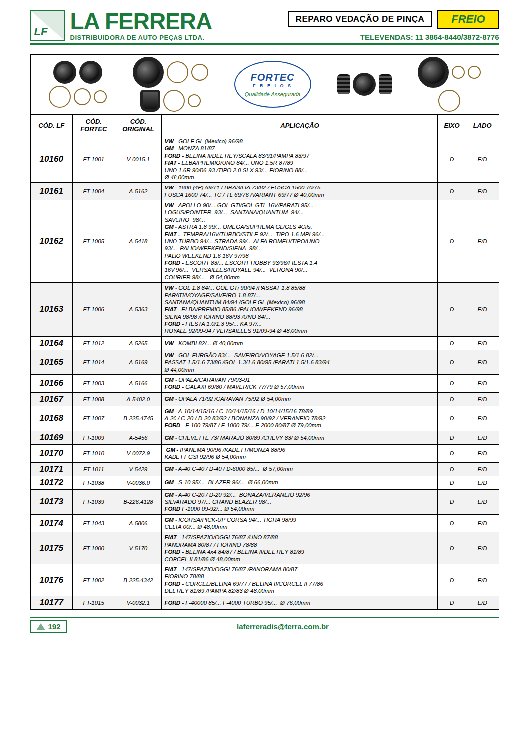LF
LA FERRERA
DISTRIBUIDORA DE AUTO PEÇAS LTDA.
REPARO VEDAÇÃO DE PINÇA
FREIO
TELEVENDAS: 11 3864-8440/3872-8776
FORTEC
F R E I O S
Qualidade Assegurada
| CÓD. LF | CÓD. FORTEC | CÓD. ORIGINAL | APLICAÇÃO | EIXO | LADO |
| --- | --- | --- | --- | --- | --- |
| 10160 | FT-1001 | V-0015.1 | VW - GOLF GL (Mexico) 96/98 GM - MONZA 81/87 FORD - BELINA II/DEL REY/SCALA 83/91/PAMPA 83/97 FIAT - ELBA/PREMIO/UNO 84/... UNO 1.5R 87/89 UNO 1.6R 90/06-93 /TIPO 2.0 SLX 93/... FIORINO 88/... Ø 48,00mm | D | E/D |
| 10161 | FT-1004 | A-5162 | VW - 1600 (4P) 69/71 / BRASILIA 73/82 / FUSCA 1500 70/75 FUSCA 1600 74/... TC / TL 69/76 /VARIANT 69/77 Ø 40,00mm | D | E/D |
| 10162 | FT-1005 | A-5418 | VW - APOLLO 90/... GOL GTi/GOL GTi 16V/PARATI 95/... LOGUS/POINTER 93/... SANTANA/QUANTUM 94/... SAVEIRO 98/... GM - ASTRA 1.8 99/... OMEGA/SUPREMA GL/GLS 4Cils. FIAT - TEMPRA/16V/TURBO/STILE 92/... TIPO 1.6 MPI 96/... UNO TURBO 94/... STRADA 99/... ALFA ROMEU/TIPO/UNO 93/... PALIO/WEEKEND/SIENA 98/... PALIO WEEKEND 1.6 16V 97/98 FORD - ESCORT 83/... ESCORT HOBBY 93/96/FIESTA 1.4 16V 96/... VERSAILLES/ROYALE 94/... VERONA 90/... COURIER 98/... Ø 54,00mm | D | E/D |
| 10163 | FT-1006 | A-5363 | VW - GOL 1.8 84/... GOL GTi 90/94 /PASSAT 1.8 85/88 PARATI/VOYAGE/SAVEIRO 1.8 87/... SANTANA/QUANTUM 84/94 /GOLF GL (Mexico) 96/98 FIAT - ELBA/PREMIO 85/86 /PALIO/WEEKEND 96/98 SIENA 98/98 /FIORINO 88/93 /UNO 84/... FORD - FIESTA 1.0/1.3 95/... KA 97/... ROYALE 92/09-94 / VERSAILLES 91/09-94 Ø 48,00mm | D | E/D |
| 10164 | FT-1012 | A-5265 | VW - KOMBI 82/... Ø 40,00mm | D | E/D |
| 10165 | FT-1014 | A-5169 | VW - GOL FURGÃO 83/... SAVEIRO/VOYAGE 1.5/1.6 82/... PASSAT 1.5/1.6 73/86 /GOL 1.3/1.6 80/95 /PARATI 1.5/1.6 83/94 Ø 44,00mm | D | E/D |
| 10166 | FT-1003 | A-5166 | GM - OPALA/CARAVAN 79/03-91 FORD - GALAXI 69/80 / MAVERICK 77/79 Ø 57,00mm | D | E/D |
| 10167 | FT-1008 | A-5402.0 | GM - OPALA 71/92 /CARAVAN 75/92 Ø 54,00mm | D | E/D |
| 10168 | FT-1007 | B-225.4745 | GM - A-10/14/15/16 / C-10/14/15/16 / D-10/14/15/16 78/89 A-20 / C-20 / D-20 83/92 / BONANZA 90/92 / VERANEIO 78/92 FORD - F-100 79/87 / F-1000 79/... F-2000 80/87 Ø 79,00mm | D | E/D |
| 10169 | FT-1009 | A-5456 | GM - CHEVETTE 73/ MARAJÓ 80/89 /CHEVY 83/ Ø 54,00mm | D | E/D |
| 10170 | FT-1010 | V-0072.9 | GM - IPANEMA 90/96 /KADETT/MONZA 88/96 KADETT GSI 92/96 Ø 54,00mm | D | E/D |
| 10171 | FT-1011 | V-5429 | GM - A-40 C-40 / D-40 / D-6000 85/... Ø 57,00mm | D | E/D |
| 10172 | FT-1038 | V-0036.0 | GM - S-10 95/... BLAZER 96/... Ø 66,00mm | D | E/D |
| 10173 | FT-1039 | B-226.4128 | GM - A-40 C-20 / D-20 92/... BONAZA/VERANEIO 92/96 SILVARADO 97/... GRAND BLAZER 98/... FORD F-1000 09-92/... Ø 54,00mm | D | E/D |
| 10174 | FT-1043 | A-5806 | GM - ICORSA/PICK-UP CORSA 94/... TIGRA 98/99 CELTA 00/... Ø 48,00mm | D | E/D |
| 10175 | FT-1000 | V-5170 | FIAT - 147/SPAZIO/OGGI 76/87 /UNO 87/88 PANORAMA 80/87 / FIORINO 78/88 FORD - BELINA 4x4 84/87 / BELINA II/DEL REY 81/89 CORCEL II 81/86 Ø 48,00mm | D | E/D |
| 10176 | FT-1002 | B-225.4342 | FIAT - 147/SPAZIO/OGGI 76/87 /PANORAMA 80/87 FIORINO 78/88 FORD - CORCEL/BELINA 69/77 / BELINA II/CORCEL II 77/86 DEL REY 81/89 /PAMPA 82/83 Ø 48,00mm | D | E/D |
| 10177 | FT-1015 | V-0032.1 | FORD - F-40000 85/... F-4000 TURBO 95/... Ø 76,00mm | D | E/D |
192
laferreradis@terra.com.br